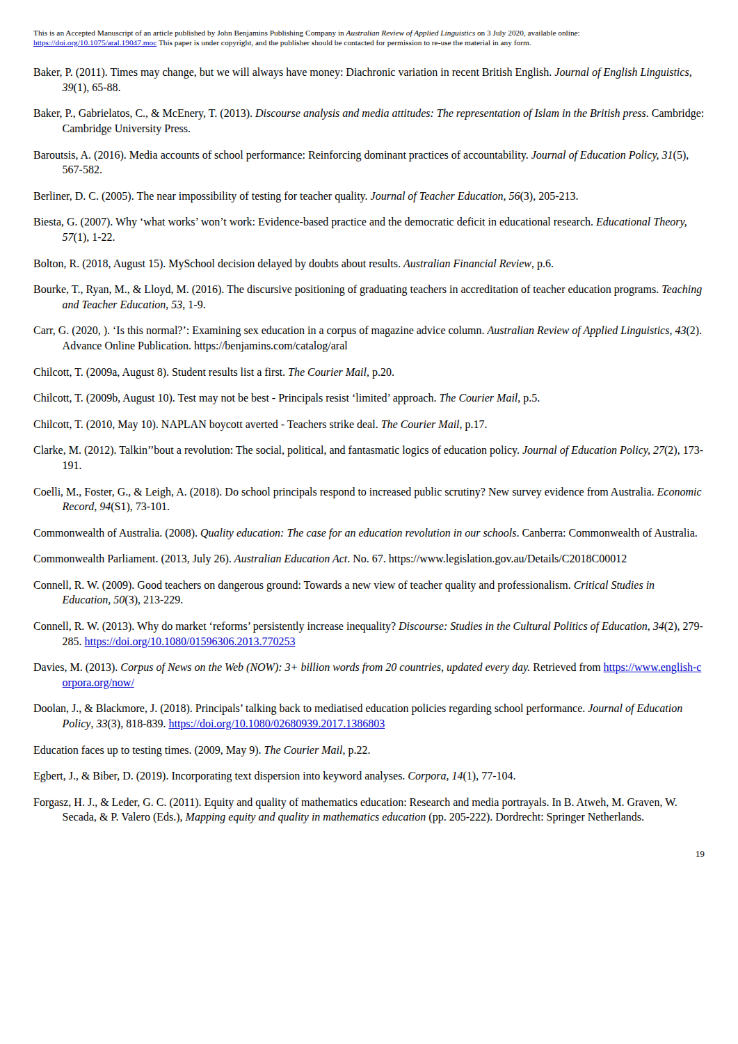This is an Accepted Manuscript of an article published by John Benjamins Publishing Company in Australian Review of Applied Linguistics on 3 July 2020, available online: https://doi.org/10.1075/aral.19047.moc This paper is under copyright, and the publisher should be contacted for permission to re-use the material in any form.
Baker, P. (2011). Times may change, but we will always have money: Diachronic variation in recent British English. Journal of English Linguistics, 39(1), 65-88.
Baker, P., Gabrielatos, C., & McEnery, T. (2013). Discourse analysis and media attitudes: The representation of Islam in the British press. Cambridge: Cambridge University Press.
Baroutsis, A. (2016). Media accounts of school performance: Reinforcing dominant practices of accountability. Journal of Education Policy, 31(5), 567-582.
Berliner, D. C. (2005). The near impossibility of testing for teacher quality. Journal of Teacher Education, 56(3), 205-213.
Biesta, G. (2007). Why ‘what works’ won’t work: Evidence-based practice and the democratic deficit in educational research. Educational Theory, 57(1), 1-22.
Bolton, R. (2018, August 15). MySchool decision delayed by doubts about results. Australian Financial Review, p.6.
Bourke, T., Ryan, M., & Lloyd, M. (2016). The discursive positioning of graduating teachers in accreditation of teacher education programs. Teaching and Teacher Education, 53, 1-9.
Carr, G. (2020, ). ‘Is this normal?’: Examining sex education in a corpus of magazine advice column. Australian Review of Applied Linguistics, 43(2). Advance Online Publication. https://benjamins.com/catalog/aral
Chilcott, T. (2009a, August 8). Student results list a first. The Courier Mail, p.20.
Chilcott, T. (2009b, August 10). Test may not be best - Principals resist ‘limited’ approach. The Courier Mail, p.5.
Chilcott, T. (2010, May 10). NAPLAN boycott averted - Teachers strike deal. The Courier Mail, p.17.
Clarke, M. (2012). Talkin’’bout a revolution: The social, political, and fantasmatic logics of education policy. Journal of Education Policy, 27(2), 173-191.
Coelli, M., Foster, G., & Leigh, A. (2018). Do school principals respond to increased public scrutiny? New survey evidence from Australia. Economic Record, 94(S1), 73-101.
Commonwealth of Australia. (2008). Quality education: The case for an education revolution in our schools. Canberra: Commonwealth of Australia.
Commonwealth Parliament. (2013, July 26). Australian Education Act. No. 67. https://www.legislation.gov.au/Details/C2018C00012
Connell, R. W. (2009). Good teachers on dangerous ground: Towards a new view of teacher quality and professionalism. Critical Studies in Education, 50(3), 213-229.
Connell, R. W. (2013). Why do market ‘reforms’ persistently increase inequality? Discourse: Studies in the Cultural Politics of Education, 34(2), 279-285. https://doi.org/10.1080/01596306.2013.770253
Davies, M. (2013). Corpus of News on the Web (NOW): 3+ billion words from 20 countries, updated every day. Retrieved from https://www.english-corpora.org/now/
Doolan, J., & Blackmore, J. (2018). Principals’ talking back to mediatised education policies regarding school performance. Journal of Education Policy, 33(3), 818-839. https://doi.org/10.1080/02680939.2017.1386803
Education faces up to testing times. (2009, May 9). The Courier Mail, p.22.
Egbert, J., & Biber, D. (2019). Incorporating text dispersion into keyword analyses. Corpora, 14(1), 77-104.
Forgasz, H. J., & Leder, G. C. (2011). Equity and quality of mathematics education: Research and media portrayals. In B. Atweh, M. Graven, W. Secada, & P. Valero (Eds.), Mapping equity and quality in mathematics education (pp. 205-222). Dordrecht: Springer Netherlands.
19